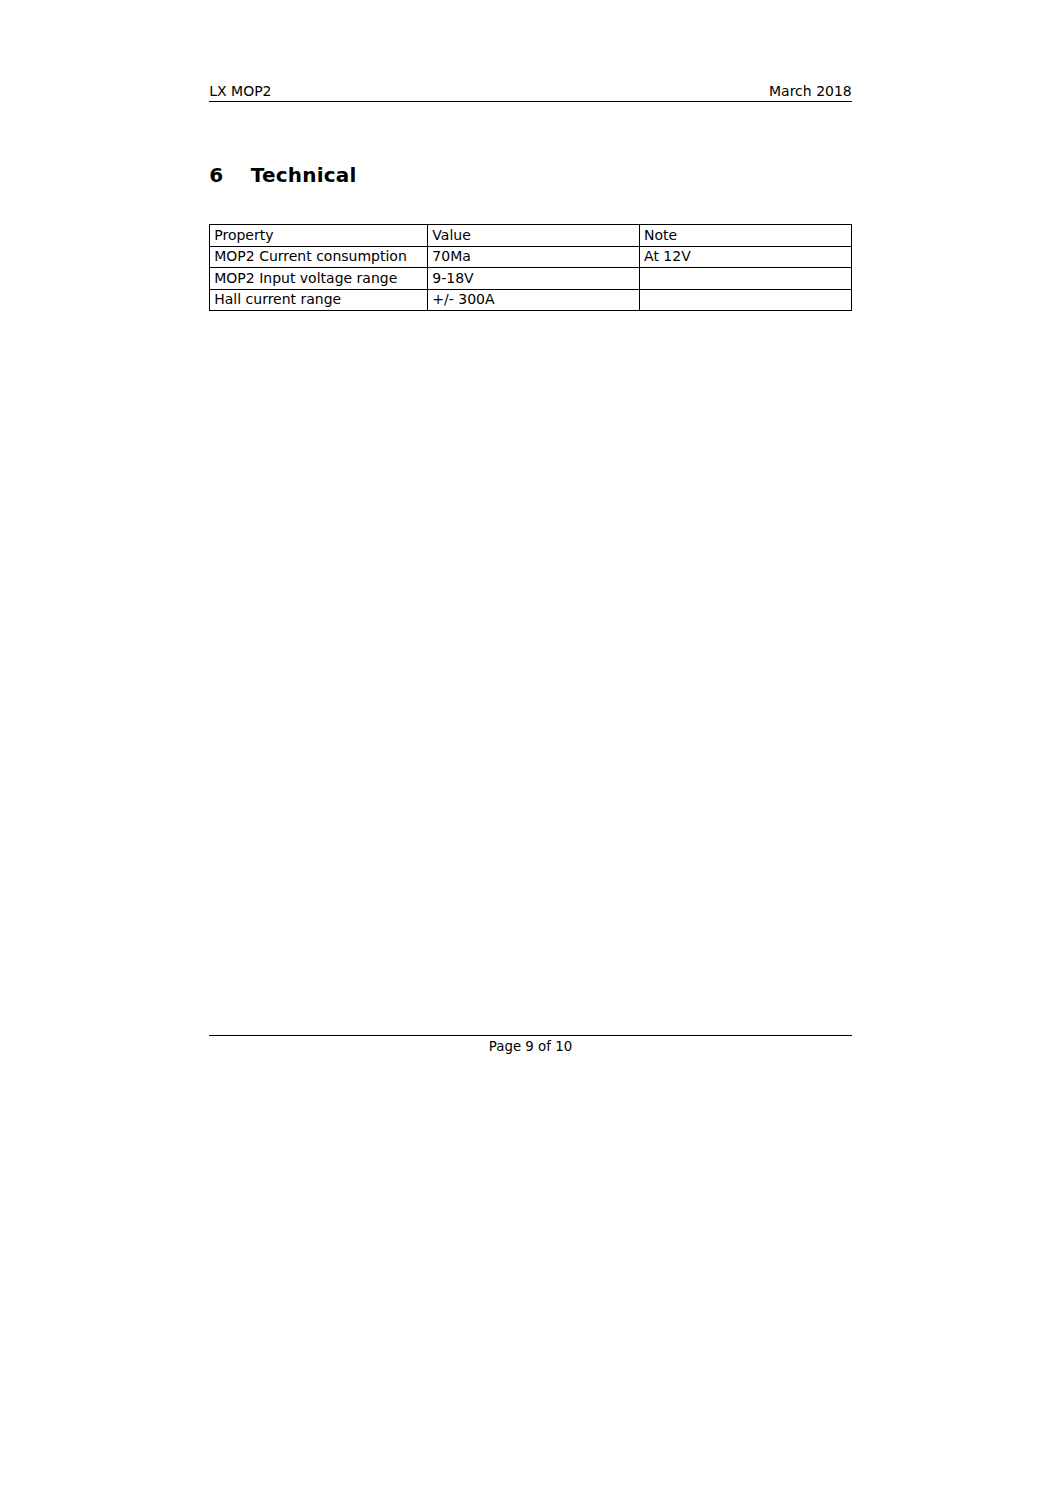LX MOP2
March 2018
6 Technical
| Property | Value | Note |
| MOP2 Current consumption | 70Ma | At 12V |
| MOP2 Input voltage range | 9-18V | |
| Hall current range | +/- 300A | |
Page 9 of 10